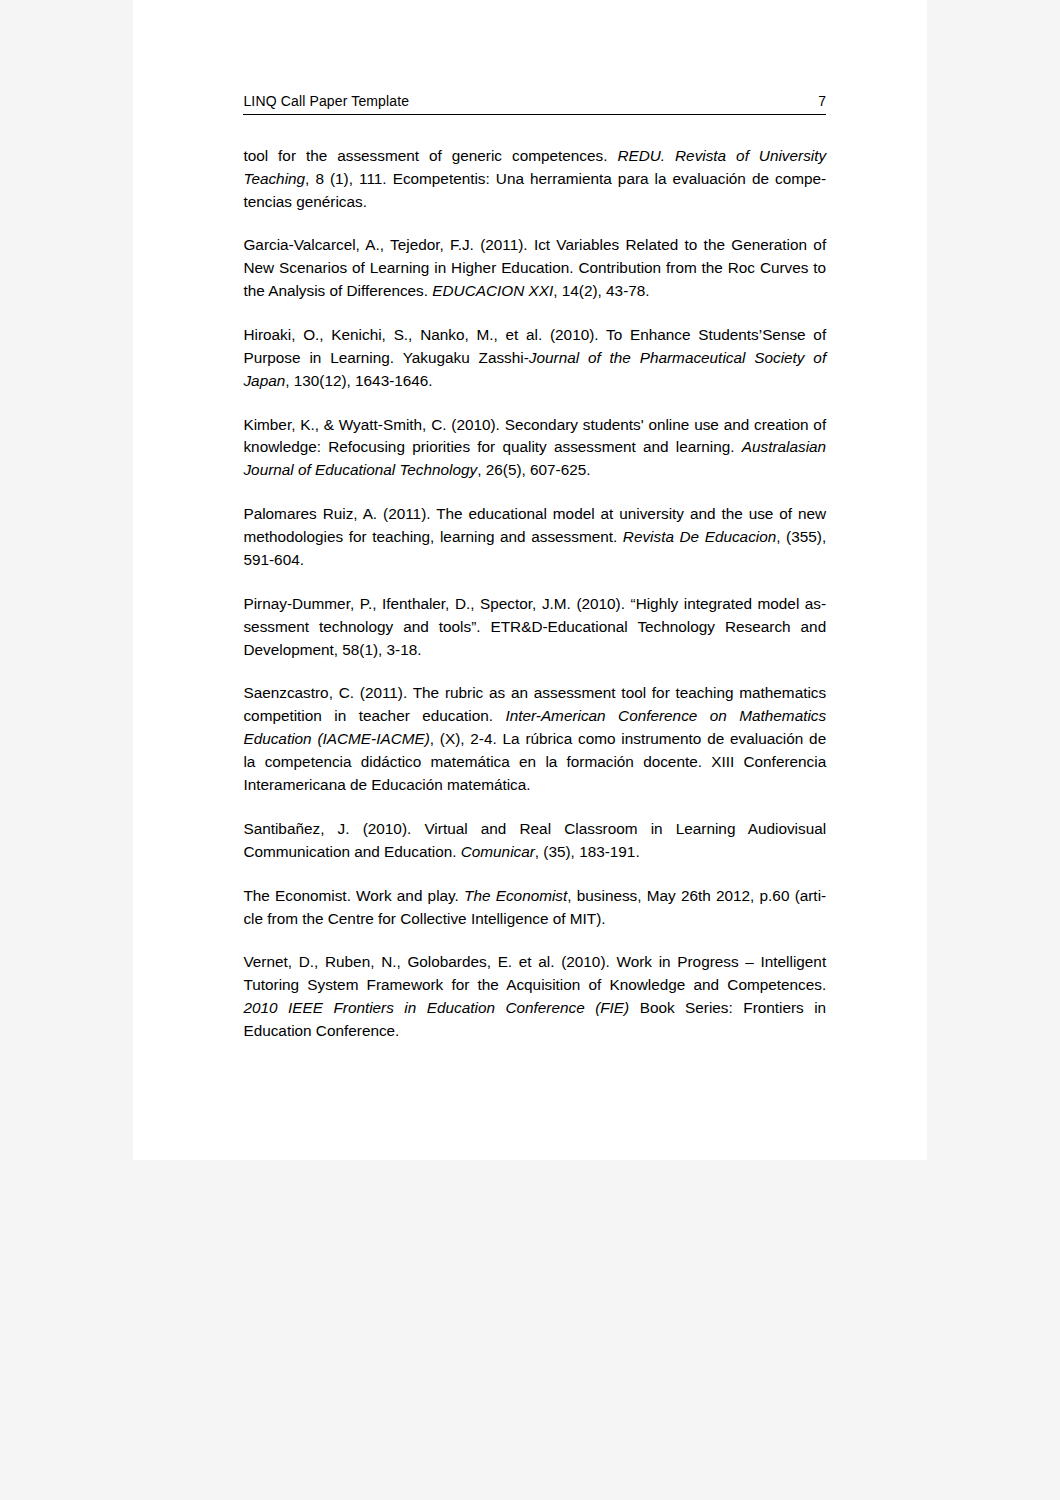LINQ Call Paper Template 7
tool for the assessment of generic competences. REDU. Revista of University Teaching, 8 (1), 111. Ecompetentis: Una herramienta para la evaluación de competencias genéricas.
Garcia-Valcarcel, A., Tejedor, F.J. (2011). Ict Variables Related to the Generation of New Scenarios of Learning in Higher Education. Contribution from the Roc Curves to the Analysis of Differences. EDUCACION XXI, 14(2), 43-78.
Hiroaki, O., Kenichi, S., Nanko, M., et al. (2010). To Enhance Students’Sense of Purpose in Learning. Yakugaku Zasshi-Journal of the Pharmaceutical Society of Japan, 130(12), 1643-1646.
Kimber, K., & Wyatt-Smith, C. (2010). Secondary students' online use and creation of knowledge: Refocusing priorities for quality assessment and learning. Australasian Journal of Educational Technology, 26(5), 607-625.
Palomares Ruiz, A. (2011). The educational model at university and the use of new methodologies for teaching, learning and assessment. Revista De Educacion, (355), 591-604.
Pirnay-Dummer, P., Ifenthaler, D., Spector, J.M. (2010). “Highly integrated model assessment technology and tools”. ETR&D-Educational Technology Research and Development, 58(1), 3-18.
Saenzcastro, C. (2011). The rubric as an assessment tool for teaching mathematics competition in teacher education. Inter-American Conference on Mathematics Education (IACME-IACME), (X), 2-4. La rúbrica como instrumento de evaluación de la competencia didáctico matemática en la formación docente. XIII Conferencia Interamericana de Educación matemática.
Santibañez, J. (2010). Virtual and Real Classroom in Learning Audiovisual Communication and Education. Comunicar, (35), 183-191.
The Economist. Work and play. The Economist, business, May 26th 2012, p.60 (article from the Centre for Collective Intelligence of MIT).
Vernet, D., Ruben, N., Golobardes, E. et al. (2010). Work in Progress – Intelligent Tutoring System Framework for the Acquisition of Knowledge and Competences. 2010 IEEE Frontiers in Education Conference (FIE) Book Series: Frontiers in Education Conference.